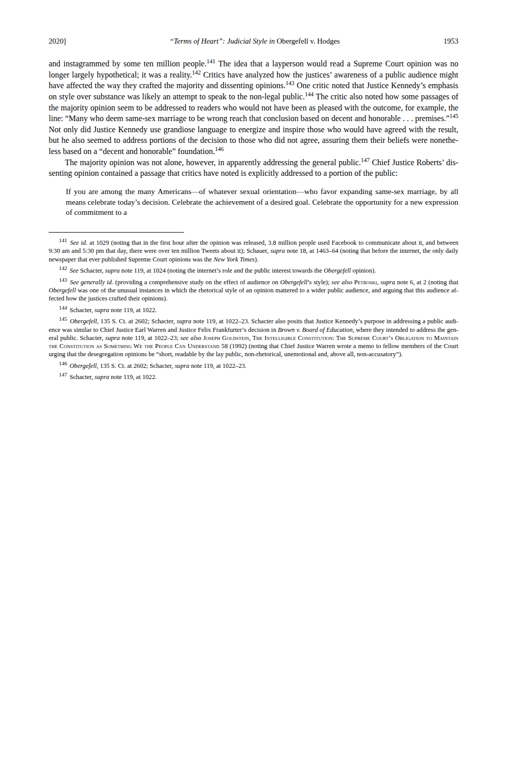2020] “Terms of Heart”: Judicial Style in Obergefell v. Hodges 1953
and instagrammed by some ten million people.141 The idea that a layperson would read a Supreme Court opinion was no longer largely hypothetical; it was a reality.142 Critics have analyzed how the justices’ awareness of a public audience might have affected the way they crafted the majority and dissenting opinions.143 One critic noted that Justice Kennedy’s emphasis on style over substance was likely an attempt to speak to the non-legal public.144 The critic also noted how some passages of the majority opinion seem to be addressed to readers who would not have been as pleased with the outcome, for example, the line: “Many who deem same-sex marriage to be wrong reach that conclusion based on decent and honorable . . . premises.”145 Not only did Justice Kennedy use grandiose language to energize and inspire those who would have agreed with the result, but he also seemed to address portions of the decision to those who did not agree, assuring them their beliefs were nonetheless based on a “decent and honorable” foundation.146
The majority opinion was not alone, however, in apparently addressing the general public.147 Chief Justice Roberts’ dissenting opinion contained a passage that critics have noted is explicitly addressed to a portion of the public:
If you are among the many Americans—of whatever sexual orientation—who favor expanding same-sex marriage, by all means celebrate today’s decision. Celebrate the achievement of a desired goal. Celebrate the opportunity for a new expression of commitment to a
141 See id. at 1029 (noting that in the first hour after the opinion was released, 3.8 million people used Facebook to communicate about it, and between 9:30 am and 5:30 pm that day, there were over ten million Tweets about it); Schauer, supra note 18, at 1463–64 (noting that before the internet, the only daily newspaper that ever published Supreme Court opinions was the New York Times).
142 See Schacter, supra note 119, at 1024 (noting the internet’s role and the public interest towards the Obergefell opinion).
143 See generally id. (providing a comprehensive study on the effect of audience on Obergefell’s style); see also Petroski, supra note 6, at 2 (noting that Obergefell was one of the unusual instances in which the rhetorical style of an opinion mattered to a wider public audience, and arguing that this audience affected how the justices crafted their opinions).
144 Schacter, supra note 119, at 1022.
145 Obergefell, 135 S. Ct. at 2602; Schacter, supra note 119, at 1022–23. Schacter also posits that Justice Kennedy’s purpose in addressing a public audience was similar to Chief Justice Earl Warren and Justice Felix Frankfurter’s decision in Brown v. Board of Education, where they intended to address the general public. Schacter, supra note 119, at 1022–23; see also Joseph Goldstein, The Intelligible Constitution: The Supreme Court’s Obligation to Maintain the Constitution as Something We the People Can Understand 58 (1992) (noting that Chief Justice Warren wrote a memo to fellow members of the Court urging that the desegregation opinions be “short, readable by the lay public, non-rhetorical, unemotional and, above all, non-accusatory”).
146 Obergefell, 135 S. Ct. at 2602; Schacter, supra note 119, at 1022–23.
147 Schacter, supra note 119, at 1022.